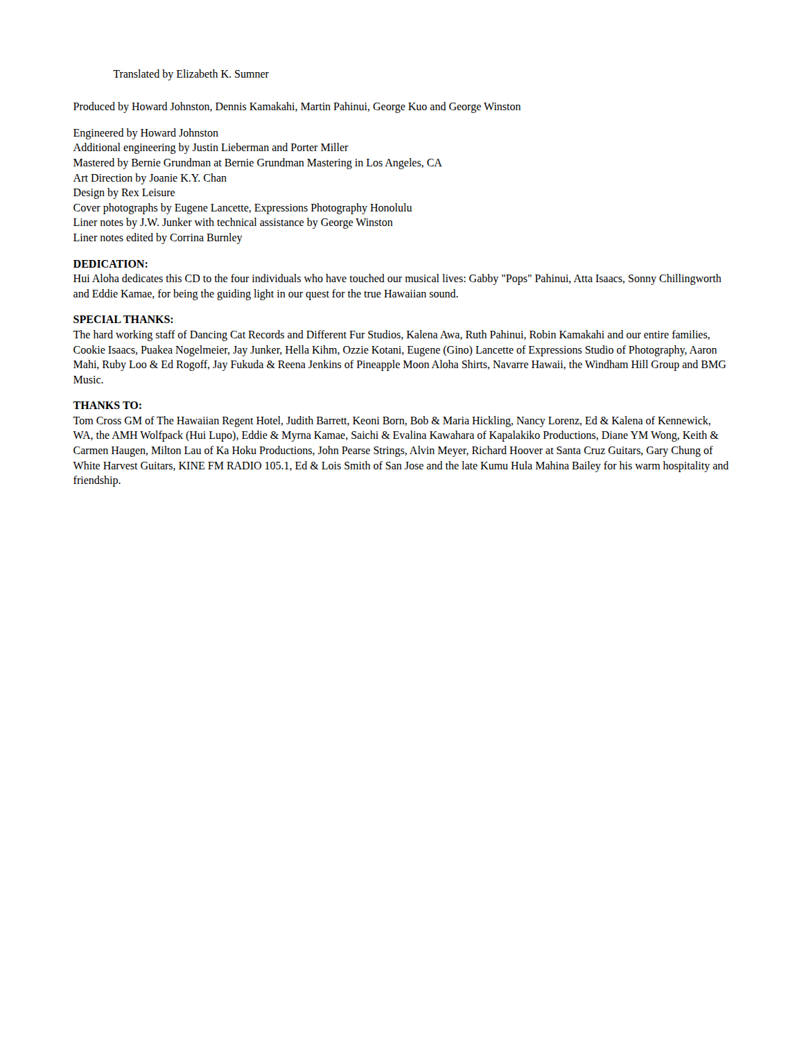Translated by Elizabeth K. Sumner
Produced by Howard Johnston, Dennis Kamakahi, Martin Pahinui, George Kuo and George Winston
Engineered by Howard Johnston
Additional engineering by Justin Lieberman and Porter Miller
Mastered by Bernie Grundman at Bernie Grundman Mastering in Los Angeles, CA
Art Direction by Joanie K.Y. Chan
Design by Rex Leisure
Cover photographs by Eugene Lancette, Expressions Photography Honolulu
Liner notes by J.W. Junker with technical assistance by George Winston
Liner notes edited by Corrina Burnley
DEDICATION:
Hui Aloha dedicates this CD to the four individuals who have touched our musical lives: Gabby "Pops" Pahinui, Atta Isaacs, Sonny Chillingworth and Eddie Kamae, for being the guiding light in our quest for the true Hawaiian sound.
SPECIAL THANKS:
The hard working staff of Dancing Cat Records and Different Fur Studios, Kalena Awa, Ruth Pahinui, Robin Kamakahi and our entire families, Cookie Isaacs, Puakea Nogelmeier, Jay Junker, Hella Kihm, Ozzie Kotani, Eugene (Gino) Lancette of Expressions Studio of Photography, Aaron Mahi, Ruby Loo & Ed Rogoff, Jay Fukuda & Reena Jenkins of Pineapple Moon Aloha Shirts, Navarre Hawaii, the Windham Hill Group and BMG Music.
THANKS TO:
Tom Cross GM of The Hawaiian Regent Hotel, Judith Barrett, Keoni Born, Bob & Maria Hickling, Nancy Lorenz, Ed & Kalena of Kennewick, WA, the AMH Wolfpack (Hui Lupo), Eddie & Myrna Kamae, Saichi & Evalina Kawahara of Kapalakiko Productions, Diane YM Wong, Keith & Carmen Haugen, Milton Lau of Ka Hoku Productions, John Pearse Strings, Alvin Meyer, Richard Hoover at Santa Cruz Guitars, Gary Chung of White Harvest Guitars, KINE FM RADIO 105.1, Ed & Lois Smith of San Jose and the late Kumu Hula Mahina Bailey for his warm hospitality and friendship.